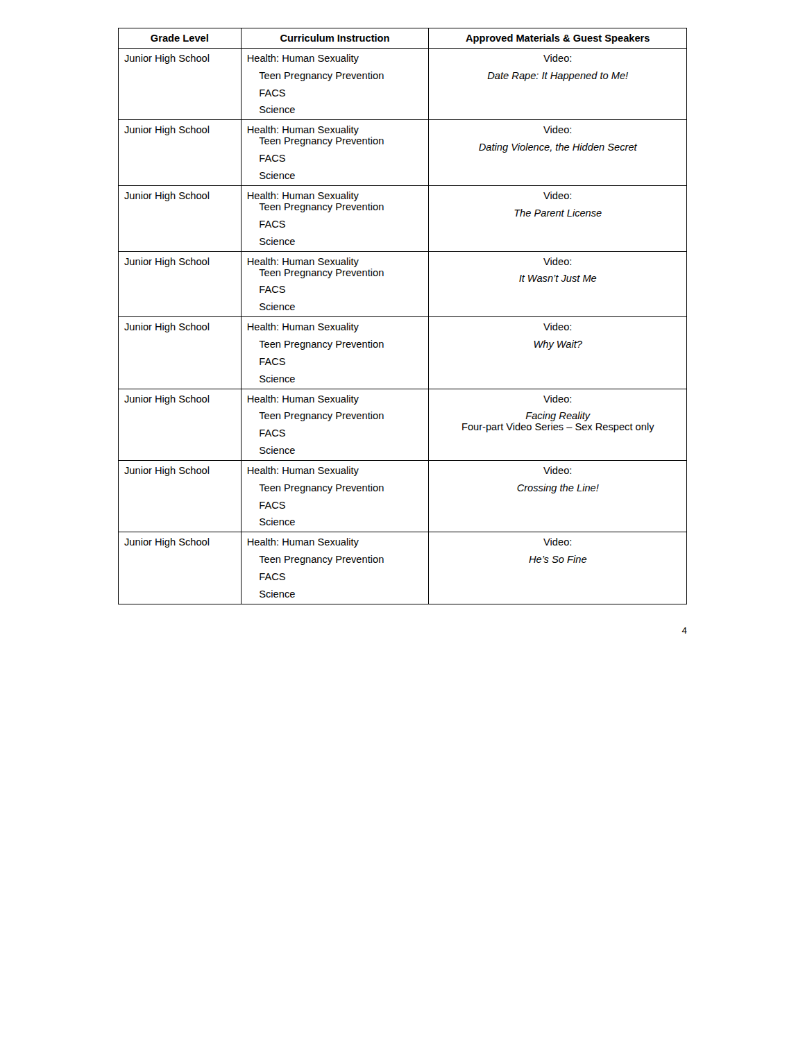| Grade Level | Curriculum Instruction | Approved Materials & Guest Speakers |
| --- | --- | --- |
| Junior High School | Health: Human Sexuality Teen Pregnancy Prevention FACS Science | Video: Date Rape: It Happened to Me! |
| Junior High School | Health: Human Sexuality Teen Pregnancy Prevention FACS Science | Video: Dating Violence, the Hidden Secret |
| Junior High School | Health: Human Sexuality Teen Pregnancy Prevention FACS Science | Video: The Parent License |
| Junior High School | Health: Human Sexuality Teen Pregnancy Prevention FACS Science | Video: It Wasn’t Just Me |
| Junior High School | Health: Human Sexuality Teen Pregnancy Prevention FACS Science | Video: Why Wait? |
| Junior High School | Health: Human Sexuality Teen Pregnancy Prevention FACS Science | Video: Facing Reality Four-part Video Series – Sex Respect only |
| Junior High School | Health: Human Sexuality Teen Pregnancy Prevention FACS Science | Video: Crossing the Line! |
| Junior High School | Health: Human Sexuality Teen Pregnancy Prevention FACS Science | Video: He’s So Fine |
4